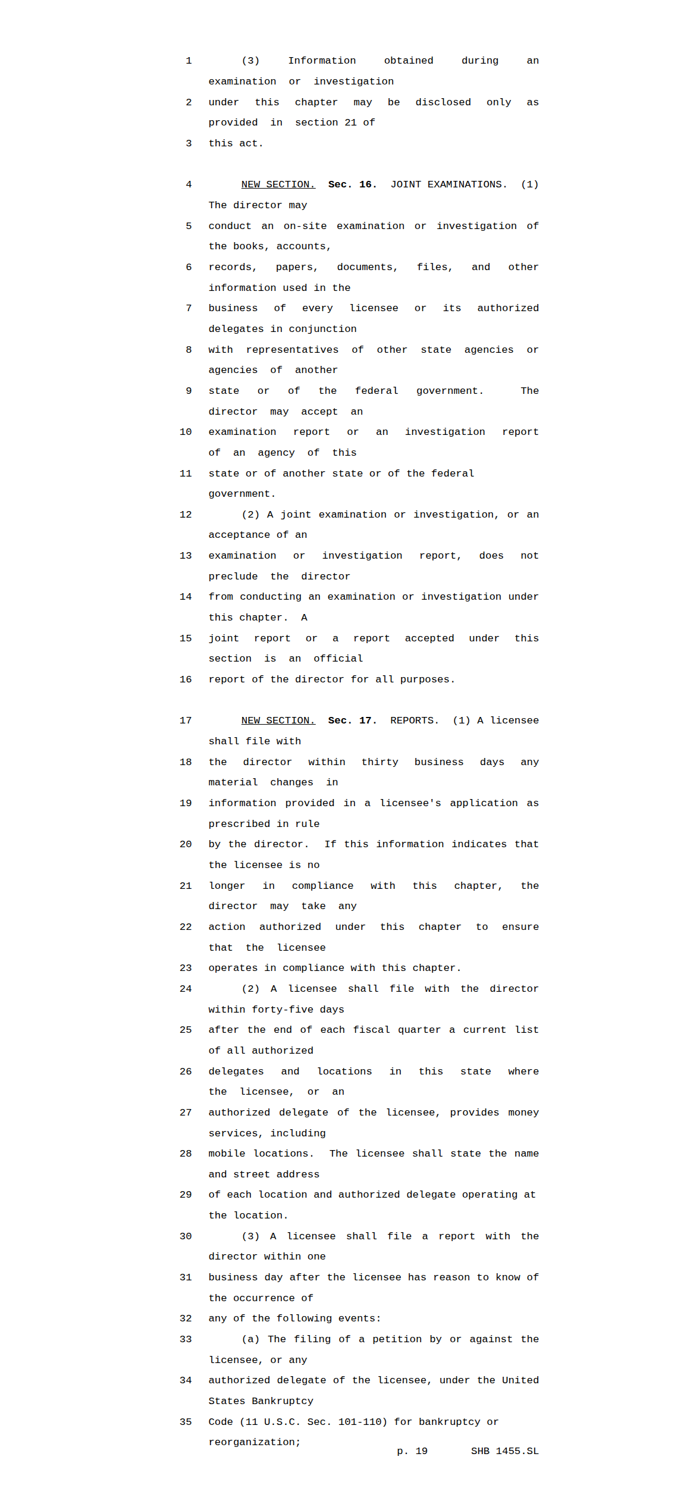1 (3) Information obtained during an examination or investigation
2 under this chapter may be disclosed only as provided in section 21 of
3 this act.
4 NEW SECTION. Sec. 16. JOINT EXAMINATIONS. (1) The director may
5 conduct an on-site examination or investigation of the books, accounts,
6 records, papers, documents, files, and other information used in the
7 business of every licensee or its authorized delegates in conjunction
8 with representatives of other state agencies or agencies of another
9 state or of the federal government. The director may accept an
10 examination report or an investigation report of an agency of this
11 state or of another state or of the federal government.
12 (2) A joint examination or investigation, or an acceptance of an
13 examination or investigation report, does not preclude the director
14 from conducting an examination or investigation under this chapter. A
15 joint report or a report accepted under this section is an official
16 report of the director for all purposes.
17 NEW SECTION. Sec. 17. REPORTS. (1) A licensee shall file with
18 the director within thirty business days any material changes in
19 information provided in a licensee's application as prescribed in rule
20 by the director. If this information indicates that the licensee is no
21 longer in compliance with this chapter, the director may take any
22 action authorized under this chapter to ensure that the licensee
23 operates in compliance with this chapter.
24 (2) A licensee shall file with the director within forty-five days
25 after the end of each fiscal quarter a current list of all authorized
26 delegates and locations in this state where the licensee, or an
27 authorized delegate of the licensee, provides money services, including
28 mobile locations. The licensee shall state the name and street address
29 of each location and authorized delegate operating at the location.
30 (3) A licensee shall file a report with the director within one
31 business day after the licensee has reason to know of the occurrence of
32 any of the following events:
33 (a) The filing of a petition by or against the licensee, or any
34 authorized delegate of the licensee, under the United States Bankruptcy
35 Code (11 U.S.C. Sec. 101-110) for bankruptcy or reorganization;
p. 19 SHB 1455.SL